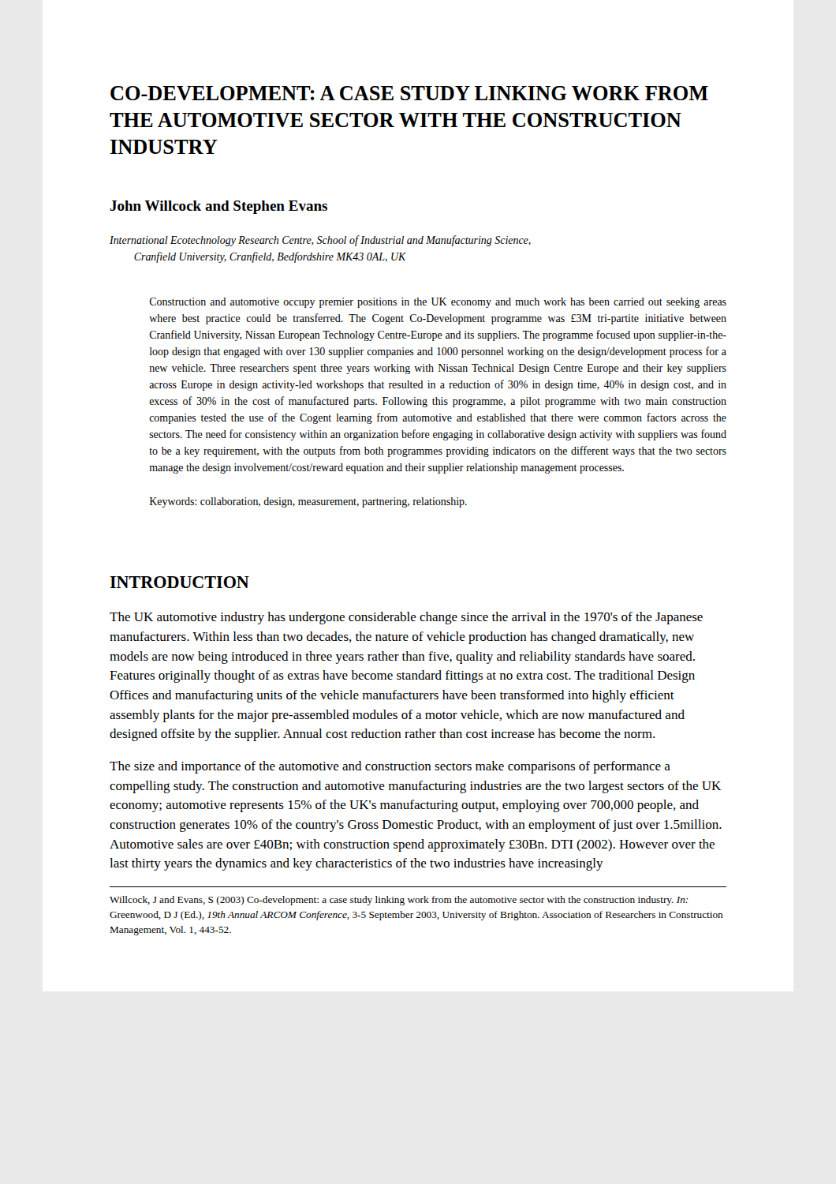Co-development: a case study linking work from the automotive sector with the construction industry
John Willcock and Stephen Evans
International Ecotechnology Research Centre, School of Industrial and Manufacturing Science, Cranfield University, Cranfield, Bedfordshire MK43 0AL, UK
Construction and automotive occupy premier positions in the UK economy and much work has been carried out seeking areas where best practice could be transferred. The Cogent Co-Development programme was £3M tri-partite initiative between Cranfield University, Nissan European Technology Centre-Europe and its suppliers. The programme focused upon supplier-in-the-loop design that engaged with over 130 supplier companies and 1000 personnel working on the design/development process for a new vehicle. Three researchers spent three years working with Nissan Technical Design Centre Europe and their key suppliers across Europe in design activity-led workshops that resulted in a reduction of 30% in design time, 40% in design cost, and in excess of 30% in the cost of manufactured parts. Following this programme, a pilot programme with two main construction companies tested the use of the Cogent learning from automotive and established that there were common factors across the sectors. The need for consistency within an organization before engaging in collaborative design activity with suppliers was found to be a key requirement, with the outputs from both programmes providing indicators on the different ways that the two sectors manage the design involvement/cost/reward equation and their supplier relationship management processes.
Keywords: collaboration, design, measurement, partnering, relationship.
Introduction
The UK automotive industry has undergone considerable change since the arrival in the 1970's of the Japanese manufacturers. Within less than two decades, the nature of vehicle production has changed dramatically, new models are now being introduced in three years rather than five, quality and reliability standards have soared. Features originally thought of as extras have become standard fittings at no extra cost. The traditional Design Offices and manufacturing units of the vehicle manufacturers have been transformed into highly efficient assembly plants for the major pre-assembled modules of a motor vehicle, which are now manufactured and designed offsite by the supplier. Annual cost reduction rather than cost increase has become the norm.
The size and importance of the automotive and construction sectors make comparisons of performance a compelling study. The construction and automotive manufacturing industries are the two largest sectors of the UK economy; automotive represents 15% of the UK's manufacturing output, employing over 700,000 people, and construction generates 10% of the country's Gross Domestic Product, with an employment of just over 1.5million. Automotive sales are over £40Bn; with construction spend approximately £30Bn. DTI (2002). However over the last thirty years the dynamics and key characteristics of the two industries have increasingly
Willcock, J and Evans, S (2003) Co-development: a case study linking work from the automotive sector with the construction industry. In: Greenwood, D J (Ed.), 19th Annual ARCOM Conference, 3-5 September 2003, University of Brighton. Association of Researchers in Construction Management, Vol. 1, 443-52.